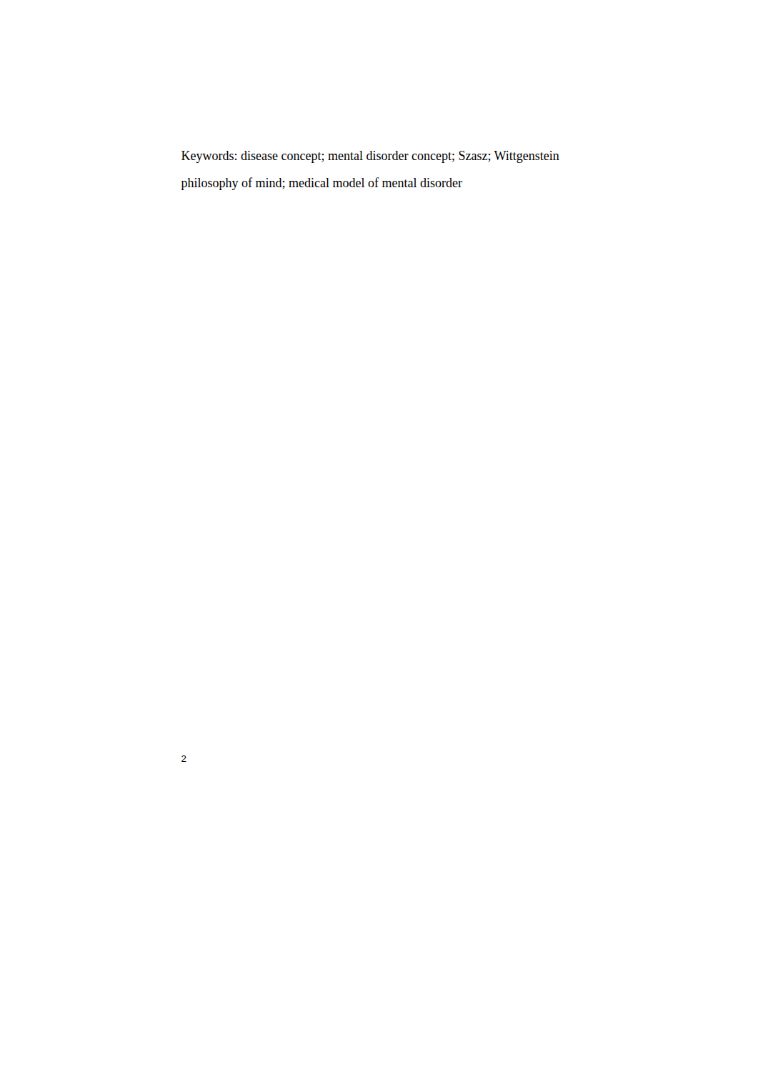Keywords: disease concept; mental disorder concept; Szasz; Wittgenstein philosophy of mind; medical model of mental disorder
2